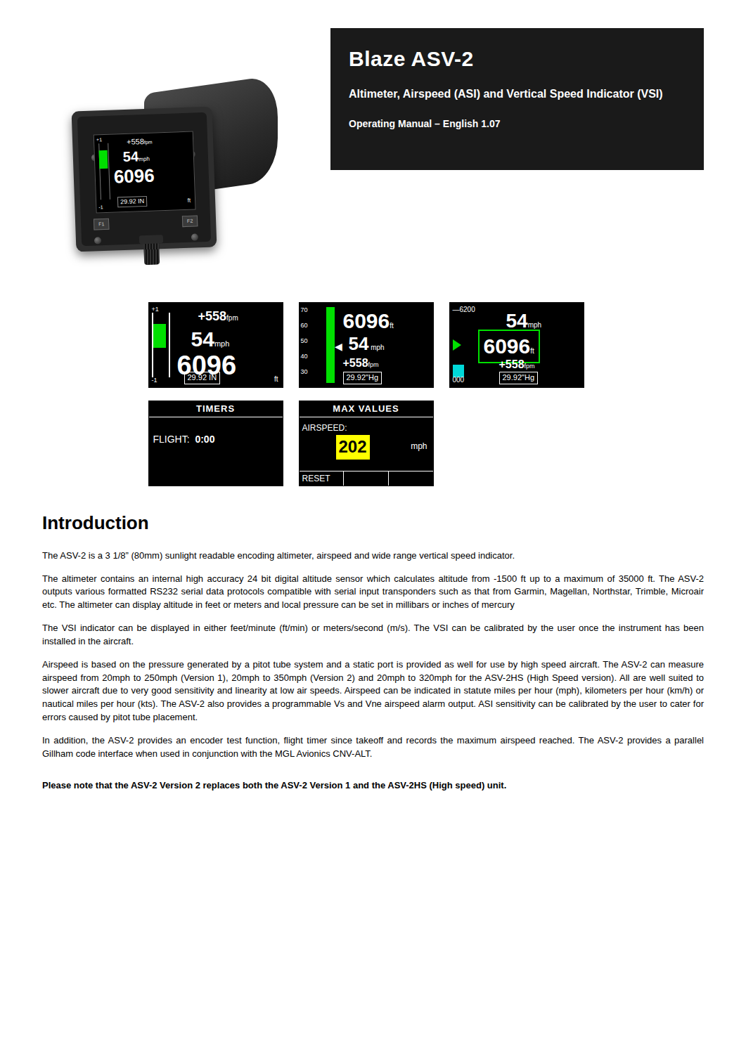MGL Avionics Blaze
+1
-1
+558fpm
54mph
6096
29.92 IN
ft
F1
F2
Blaze ASV-2
Altimeter, Airspeed (ASI) and Vertical Speed Indicator (VSI)
Operating Manual – English 1.07
+1
-1
+558fpm
54mph
6096
29.92 IN
ft
70
60
50
40
30
◀
6096ft
54 mph
+558fpm
29.92"Hg
—6200
000
54mph
6096 ft
+558fpm
29.92"Hg
TIMERS
FLIGHT: 0:00
MAX VALUES
AIRSPEED:
202
mph
RESET
Introduction
The ASV-2 is a 3 1/8” (80mm) sunlight readable encoding altimeter, airspeed and wide range vertical speed indicator.
The altimeter contains an internal high accuracy 24 bit digital altitude sensor which calculates altitude from -1500 ft up to a maximum of 35000 ft. The ASV-2 outputs various formatted RS232 serial data protocols compatible with serial input transponders such as that from Garmin, Magellan, Northstar, Trimble, Microair etc. The altimeter can display altitude in feet or meters and local pressure can be set in millibars or inches of mercury
The VSI indicator can be displayed in either feet/minute (ft/min) or meters/second (m/s). The VSI can be calibrated by the user once the instrument has been installed in the aircraft.
Airspeed is based on the pressure generated by a pitot tube system and a static port is provided as well for use by high speed aircraft. The ASV-2 can measure airspeed from 20mph to 250mph (Version 1), 20mph to 350mph (Version 2) and 20mph to 320mph for the ASV-2HS (High Speed version). All are well suited to slower aircraft due to very good sensitivity and linearity at low air speeds. Airspeed can be indicated in statute miles per hour (mph), kilometers per hour (km/h) or nautical miles per hour (kts). The ASV-2 also provides a programmable Vs and Vne airspeed alarm output. ASI sensitivity can be calibrated by the user to cater for errors caused by pitot tube placement.
In addition, the ASV-2 provides an encoder test function, flight timer since takeoff and records the maximum airspeed reached. The ASV-2 provides a parallel Gillham code interface when used in conjunction with the MGL Avionics CNV-ALT.
Please note that the ASV-2 Version 2 replaces both the ASV-2 Version 1 and the ASV-2HS (High speed) unit.